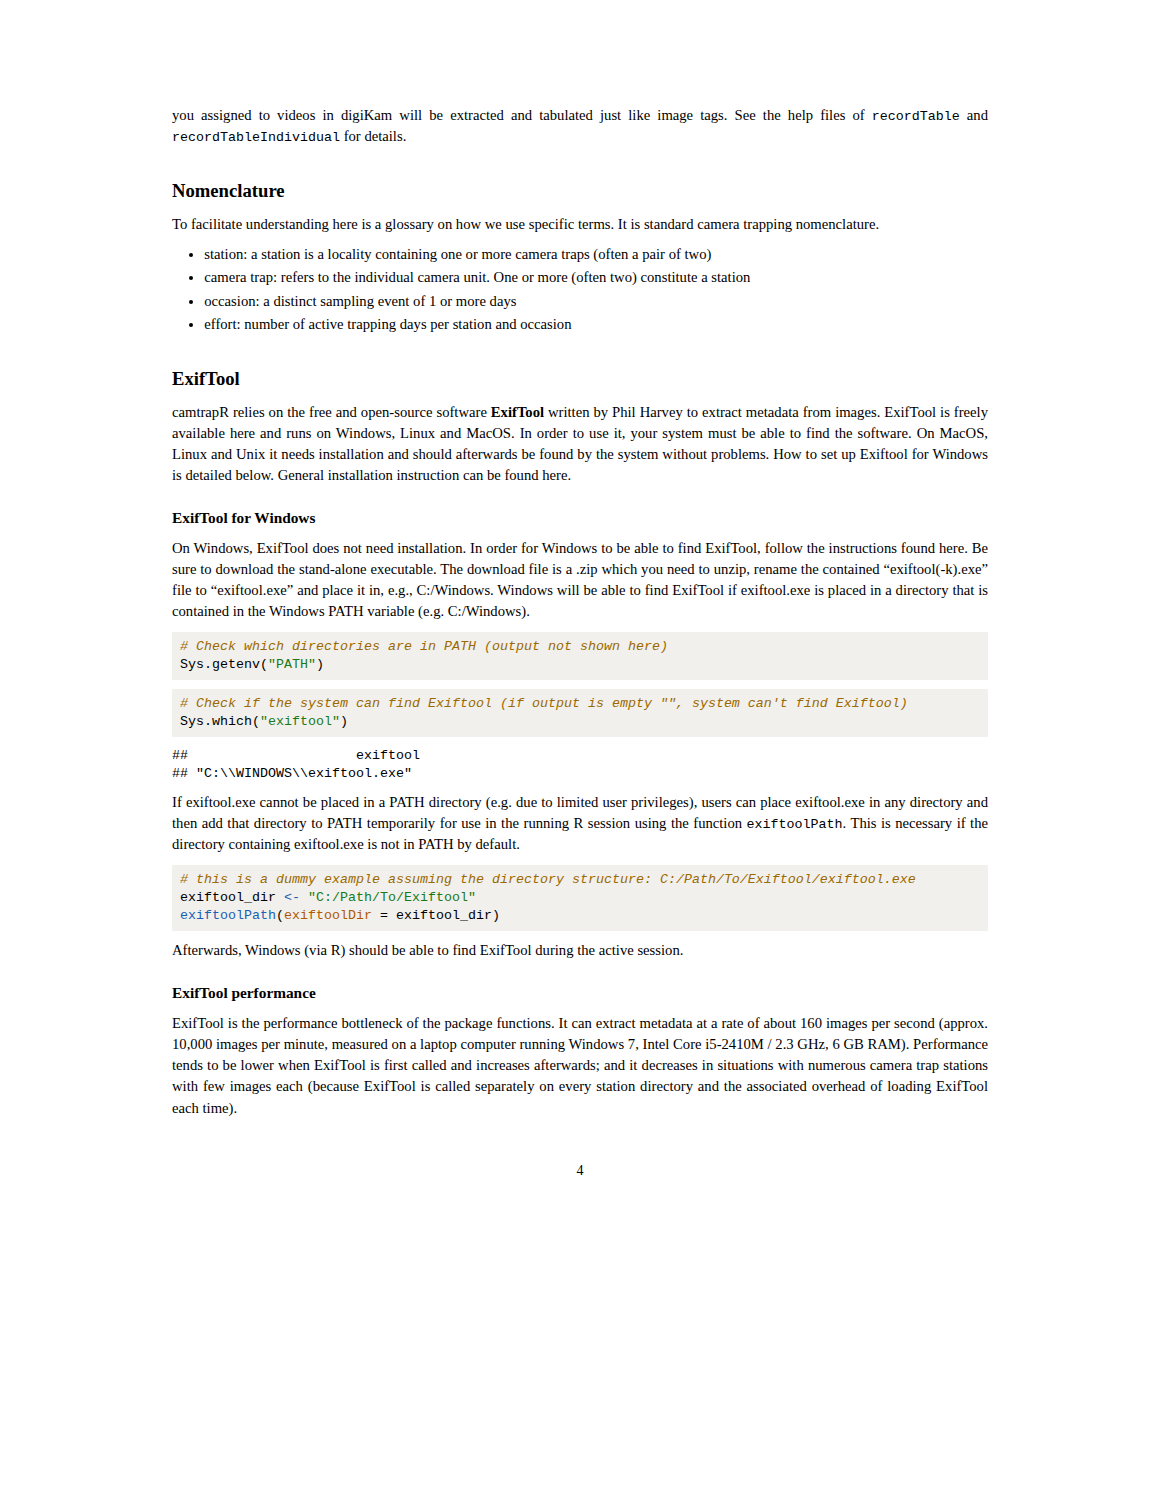you assigned to videos in digiKam will be extracted and tabulated just like image tags. See the help files of recordTable and recordTableIndividual for details.
Nomenclature
To facilitate understanding here is a glossary on how we use specific terms. It is standard camera trapping nomenclature.
station: a station is a locality containing one or more camera traps (often a pair of two)
camera trap: refers to the individual camera unit. One or more (often two) constitute a station
occasion: a distinct sampling event of 1 or more days
effort: number of active trapping days per station and occasion
ExifTool
camtrapR relies on the free and open-source software ExifTool written by Phil Harvey to extract metadata from images. ExifTool is freely available here and runs on Windows, Linux and MacOS. In order to use it, your system must be able to find the software. On MacOS, Linux and Unix it needs installation and should afterwards be found by the system without problems. How to set up Exiftool for Windows is detailed below. General installation instruction can be found here.
ExifTool for Windows
On Windows, ExifTool does not need installation. In order for Windows to be able to find ExifTool, follow the instructions found here. Be sure to download the stand-alone executable. The download file is a .zip which you need to unzip, rename the contained “exiftool(-k).exe” file to “exiftool.exe” and place it in, e.g., C:/Windows. Windows will be able to find ExifTool if exiftool.exe is placed in a directory that is contained in the Windows PATH variable (e.g. C:/Windows).
# Check which directories are in PATH (output not shown here) Sys.getenv("PATH")
# Check if the system can find Exiftool (if output is empty "", system can't find Exiftool) Sys.which("exiftool")
## exiftool ## "C:\\WINDOWS\\exiftool.exe"
If exiftool.exe cannot be placed in a PATH directory (e.g. due to limited user privileges), users can place exiftool.exe in any directory and then add that directory to PATH temporarily for use in the running R session using the function exiftoolPath. This is necessary if the directory containing exiftool.exe is not in PATH by default.
# this is a dummy example assuming the directory structure: C:/Path/To/Exiftool/exiftool.exe exiftool_dir <- "C:/Path/To/Exiftool" exiftoolPath(exiftoolDir = exiftool_dir)
Afterwards, Windows (via R) should be able to find ExifTool during the active session.
ExifTool performance
ExifTool is the performance bottleneck of the package functions. It can extract metadata at a rate of about 160 images per second (approx. 10,000 images per minute, measured on a laptop computer running Windows 7, Intel Core i5-2410M / 2.3 GHz, 6 GB RAM). Performance tends to be lower when ExifTool is first called and increases afterwards; and it decreases in situations with numerous camera trap stations with few images each (because ExifTool is called separately on every station directory and the associated overhead of loading ExifTool each time).
4